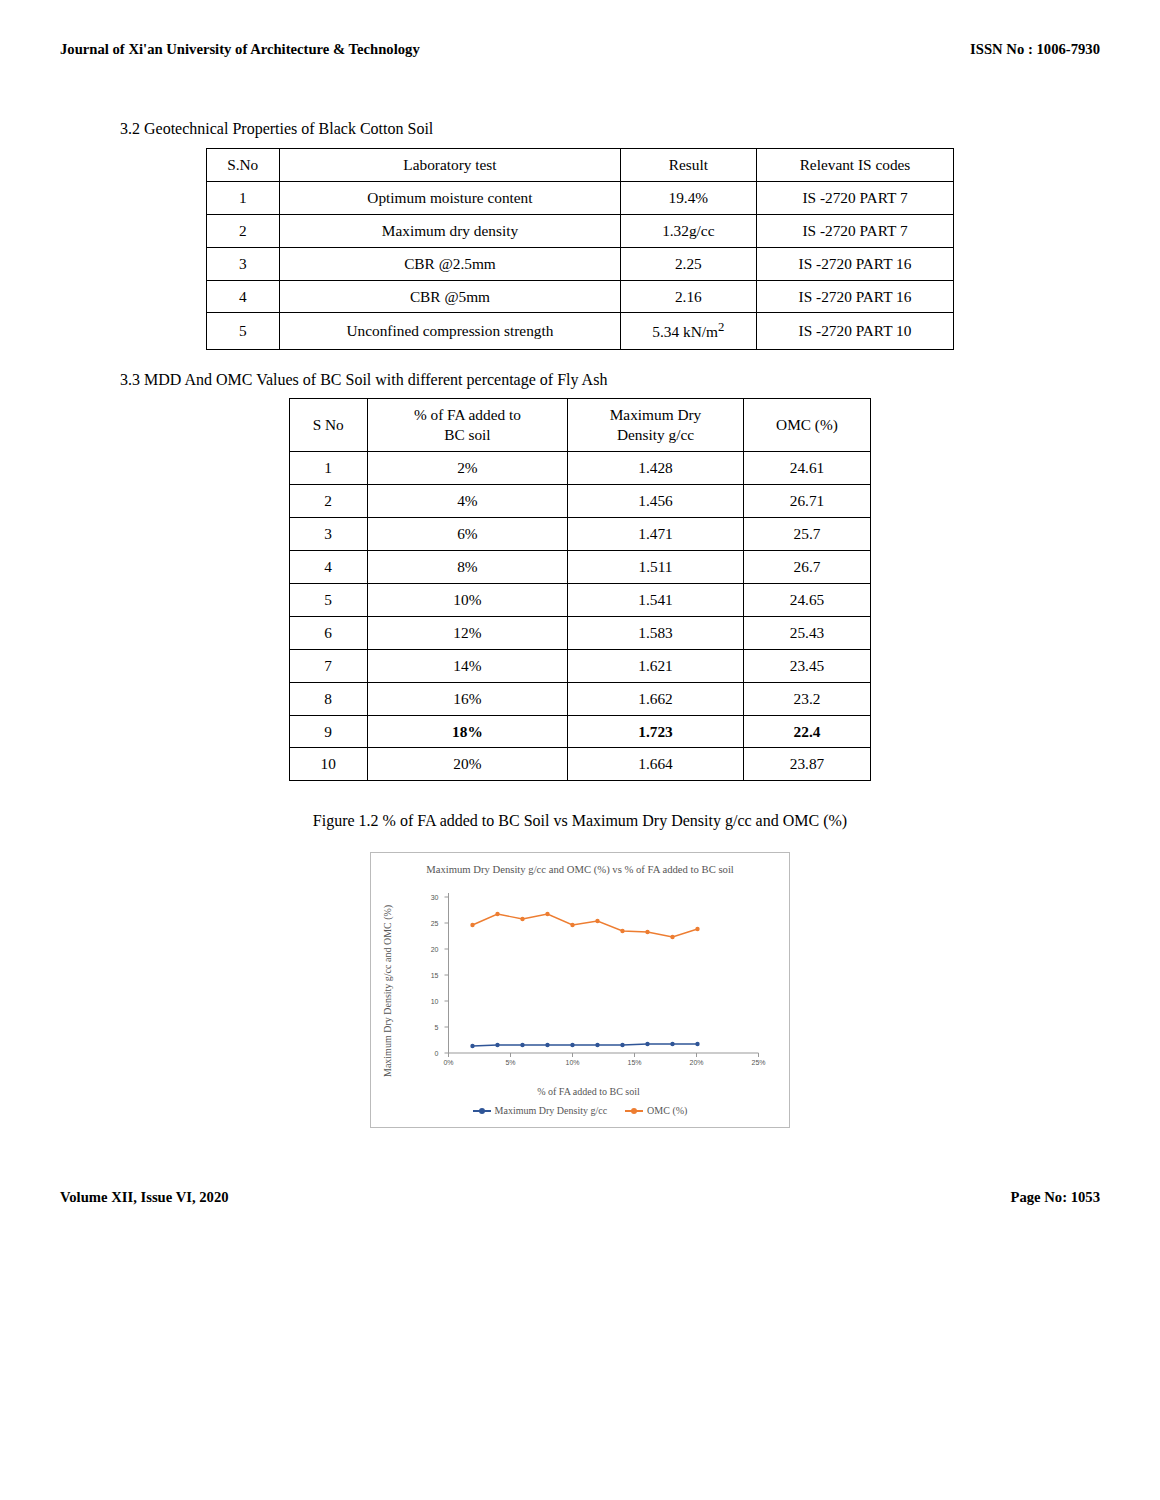Journal of Xi'an University of Architecture & Technology
ISSN No : 1006-7930
3.2 Geotechnical Properties of Black Cotton Soil
| S.No | Laboratory test | Result | Relevant IS codes |
| 1 | Optimum moisture content | 19.4% | IS -2720 PART 7 |
| 2 | Maximum dry density | 1.32g/cc | IS -2720 PART 7 |
| 3 | CBR @2.5mm | 2.25 | IS -2720 PART 16 |
| 4 | CBR @5mm | 2.16 | IS -2720 PART 16 |
| 5 | Unconfined compression strength | 5.34 kN/m 2 | IS -2720 PART 10 |
3.3 MDD And OMC Values of BC Soil with different percentage of Fly Ash
| S No | % of FA added to BC soil | Maximum Dry Density g/cc | OMC (%) |
| 1 | 2% | 1.428 | 24.61 |
| 2 | 4% | 1.456 | 26.71 |
| 3 | 6% | 1.471 | 25.7 |
| 4 | 8% | 1.511 | 26.7 |
| 5 | 10% | 1.541 | 24.65 |
| 6 | 12% | 1.583 | 25.43 |
| 7 | 14% | 1.621 | 23.45 |
| 8 | 16% | 1.662 | 23.2 |
| 9 | 18% | 1.723 | 22.4 |
| 10 | 20% | 1.664 | 23.87 |
Figure 1.2 % of FA added to BC Soil vs Maximum Dry Density g/cc and OMC (%)
Maximum Dry Density g/cc and OMC (%) vs % of FA added to BC soil
Maximum Dry Density g/cc and OMC (%)
0 5 10 15 20 25 30 0% 5% 10% 15% 20% 25%
% of FA added to BC soil
Maximum Dry Density g/cc OMC (%)
Volume XII, Issue VI, 2020
Page No: 1053